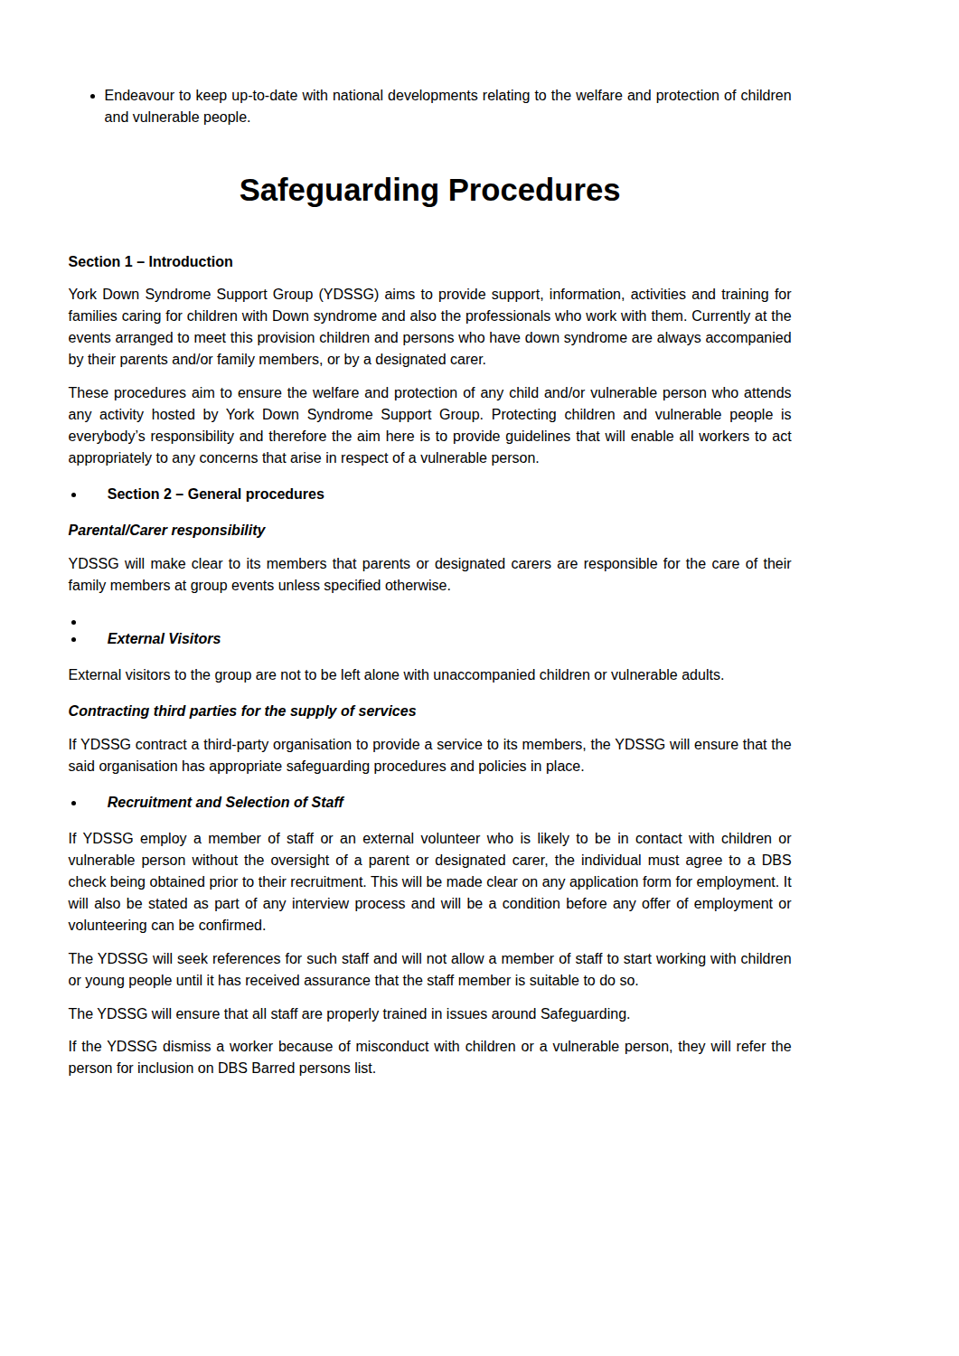Endeavour to keep up-to-date with national developments relating to the welfare and protection of children and vulnerable people.
Safeguarding Procedures
Section 1 – Introduction
York Down Syndrome Support Group (YDSSG) aims to provide support, information, activities and training for families caring for children with Down syndrome and also the professionals who work with them. Currently at the events arranged to meet this provision children and persons who have down syndrome are always accompanied by their parents and/or family members, or by a designated carer.
These procedures aim to ensure the welfare and protection of any child and/or vulnerable person who attends any activity hosted by York Down Syndrome Support Group. Protecting children and vulnerable people is everybody’s responsibility and therefore the aim here is to provide guidelines that will enable all workers to act appropriately to any concerns that arise in respect of a vulnerable person.
Section 2 – General procedures
Parental/Carer responsibility
YDSSG will make clear to its members that parents or designated carers are responsible for the care of their family members at group events unless specified otherwise.
External Visitors
External visitors to the group are not to be left alone with unaccompanied children or vulnerable adults.
Contracting third parties for the supply of services
If YDSSG contract a third-party organisation to provide a service to its members, the YDSSG will ensure that the said organisation has appropriate safeguarding procedures and policies in place.
Recruitment and Selection of Staff
If YDSSG employ a member of staff or an external volunteer who is likely to be in contact with children or vulnerable person without the oversight of a parent or designated carer, the individual must agree to a DBS check being obtained prior to their recruitment. This will be made clear on any application form for employment. It will also be stated as part of any interview process and will be a condition before any offer of employment or volunteering can be confirmed.
The YDSSG will seek references for such staff and will not allow a member of staff to start working with children or young people until it has received assurance that the staff member is suitable to do so.
The YDSSG will ensure that all staff are properly trained in issues around Safeguarding.
If the YDSSG dismiss a worker because of misconduct with children or a vulnerable person, they will refer the person for inclusion on DBS Barred persons list.